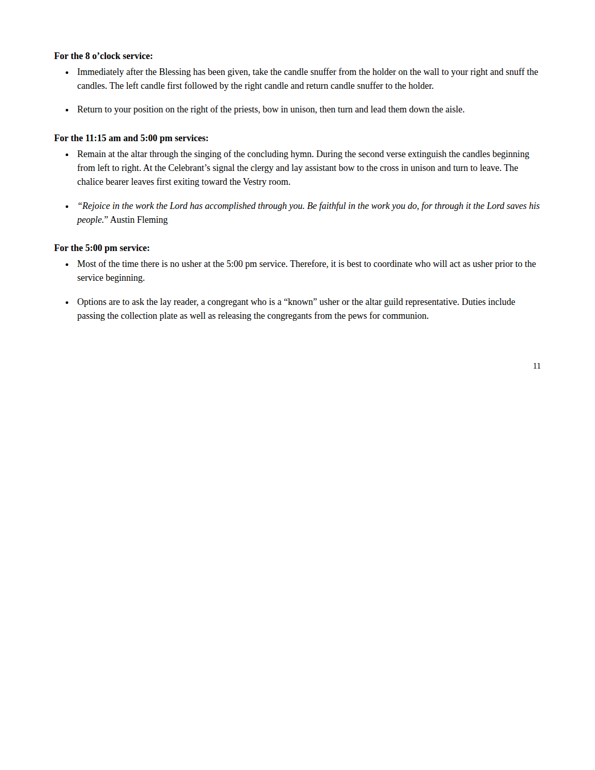For the 8 o’clock service:
Immediately after the Blessing has been given, take the candle snuffer from the holder on the wall to your right and snuff the candles. The left candle first followed by the right candle and return candle snuffer to the holder.
Return to your position on the right of the priests, bow in unison, then turn and lead them down the aisle.
For the 11:15 am and 5:00 pm services:
Remain at the altar through the singing of the concluding hymn. During the second verse extinguish the candles beginning from left to right. At the Celebrant’s signal the clergy and lay assistant bow to the cross in unison and turn to leave. The chalice bearer leaves first exiting toward the Vestry room.
“Rejoice in the work the Lord has accomplished through you. Be faithful in the work you do, for through it the Lord saves his people.” Austin Fleming
For the 5:00 pm service:
Most of the time there is no usher at the 5:00 pm service. Therefore, it is best to coordinate who will act as usher prior to the service beginning.
Options are to ask the lay reader, a congregant who is a “known” usher or the altar guild representative. Duties include passing the collection plate as well as releasing the congregants from the pews for communion.
11